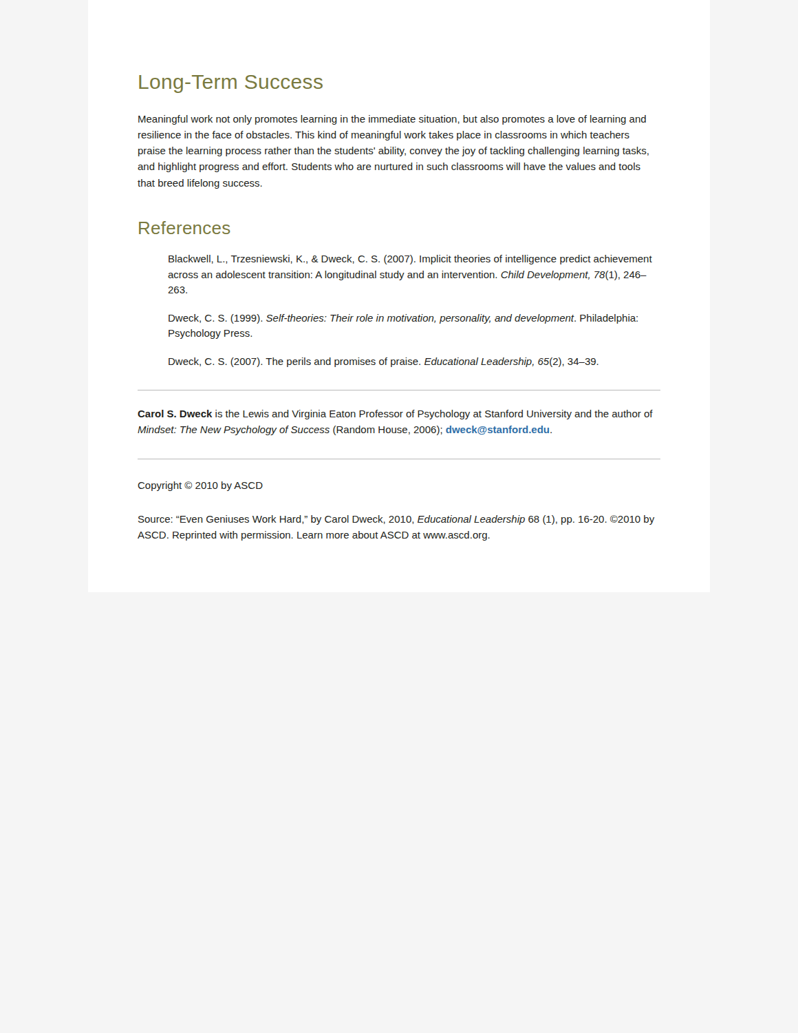Long-Term Success
Meaningful work not only promotes learning in the immediate situation, but also promotes a love of learning and resilience in the face of obstacles. This kind of meaningful work takes place in classrooms in which teachers praise the learning process rather than the students' ability, convey the joy of tackling challenging learning tasks, and highlight progress and effort. Students who are nurtured in such classrooms will have the values and tools that breed lifelong success.
References
Blackwell, L., Trzesniewski, K., & Dweck, C. S. (2007). Implicit theories of intelligence predict achievement across an adolescent transition: A longitudinal study and an intervention. Child Development, 78(1), 246–263.
Dweck, C. S. (1999). Self-theories: Their role in motivation, personality, and development. Philadelphia: Psychology Press.
Dweck, C. S. (2007). The perils and promises of praise. Educational Leadership, 65(2), 34–39.
Carol S. Dweck is the Lewis and Virginia Eaton Professor of Psychology at Stanford University and the author of Mindset: The New Psychology of Success (Random House, 2006); dweck@stanford.edu.
Copyright © 2010 by ASCD
Source: “Even Geniuses Work Hard,” by Carol Dweck, 2010, Educational Leadership 68 (1), pp. 16-20. ©2010 by ASCD. Reprinted with permission. Learn more about ASCD at www.ascd.org.